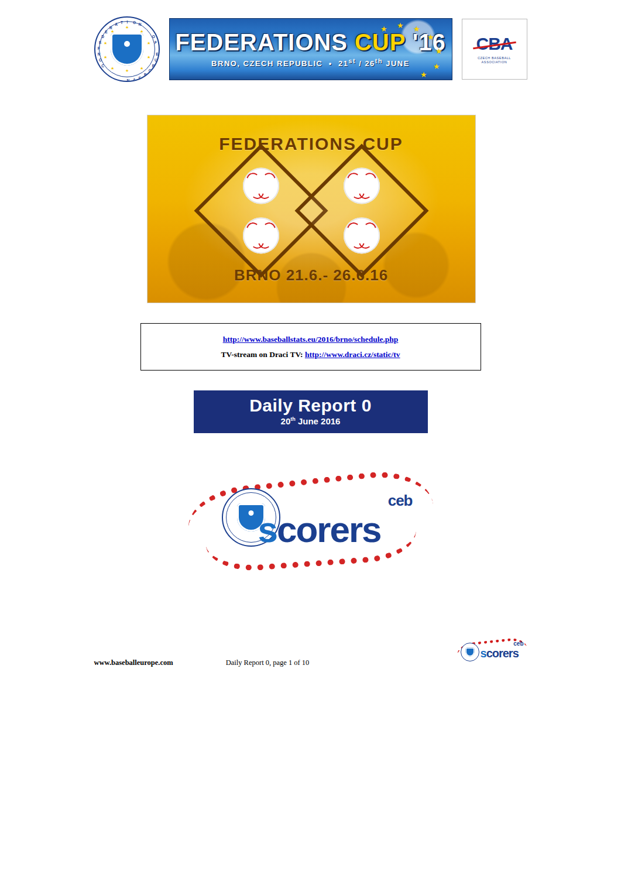C O N F E D E R A T I O N O F E U R O P E A N
★ ★ ★ ★ ★ ★ ★ ★ ★ ★
★ ★ ★ ★ ★ ★ ★
FEDERATIONS CUP '16
BRNO, CZECH REPUBLIC • 21st / 26th JUNE
CBA
CZECH BASEBALL ASSOCIATION
FEDERATIONS CUP
BRNO 21.6.- 26.6.16
http://www.baseballstats.eu/2016/brno/schedule.php
TV-stream on Draci TV: http://www.draci.cz/static/tv
Daily Report 0
20th June 2016
ceb
scorers
www.baseballeurope.com
Daily Report 0, page 1 of 10
ceb
scorers